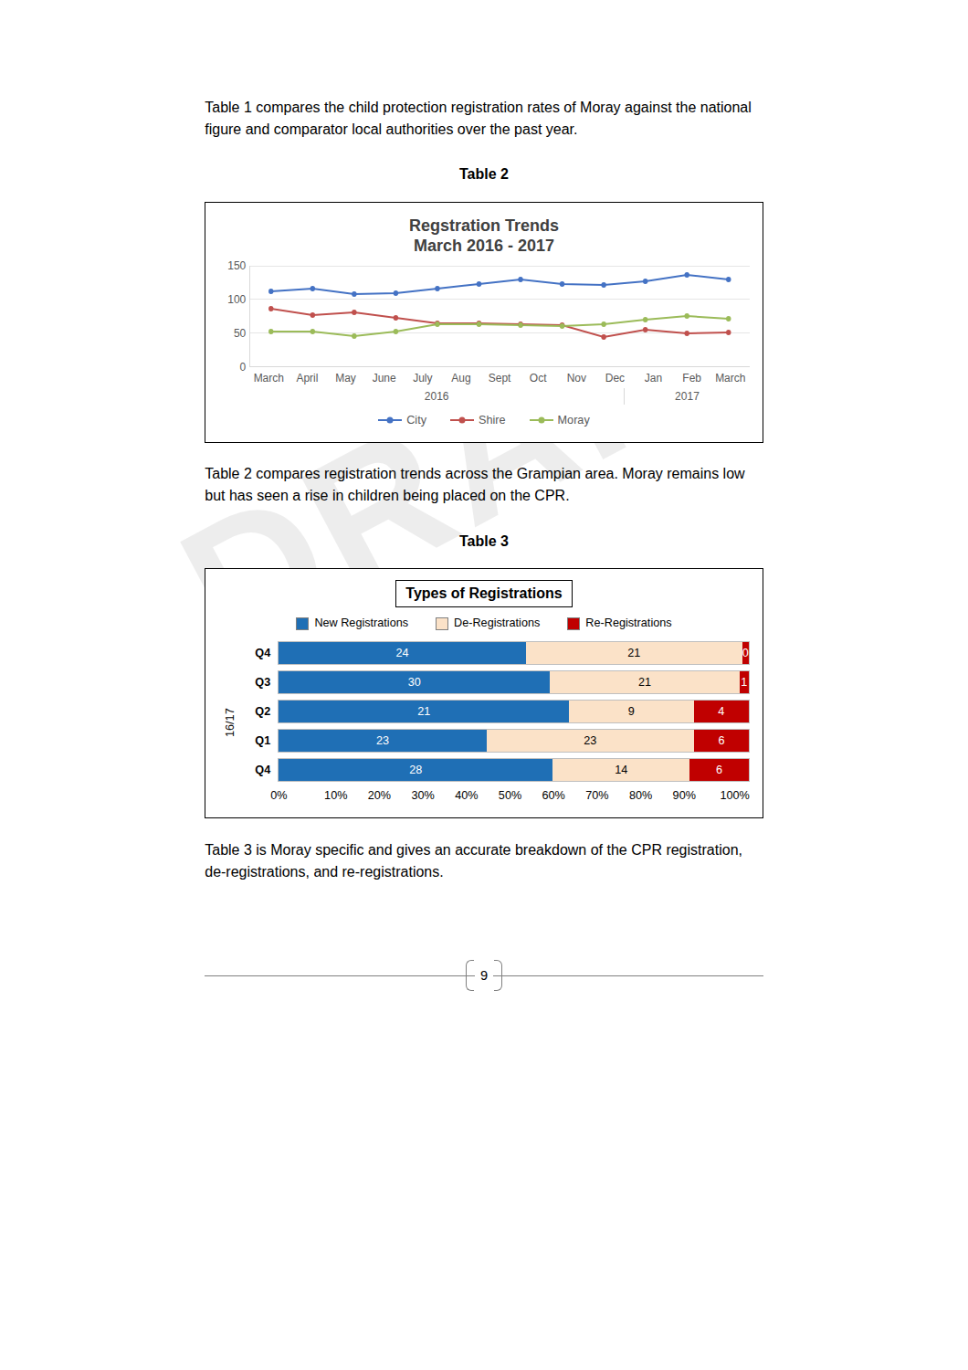DRAFT
Table 1 compares the child protection registration rates of Moray against the national figure and comparator local authorities over the past year.
Table 2
Regstration Trends
March 2016 - 2017
150 100 50 0
March April May June July Aug Sept Oct Nov Dec Jan Feb March
2016
2017
City
Shire
Moray
Table 2 compares registration trends across the Grampian area. Moray remains low but has seen a rise in children being placed on the CPR.
Table 3
Types of Registrations
New Registrations
De-Registrations
Re-Registrations
16/17
Q4
24
21
0
Q3
30
21
1
Q2
21
9
4
Q1
23
23
6
Q4
28
14
6
0% 10% 20% 30% 40% 50% 60% 70% 80% 90% 100%
Table 3 is Moray specific and gives an accurate breakdown of the CPR registration, de-registrations, and re-registrations.
9